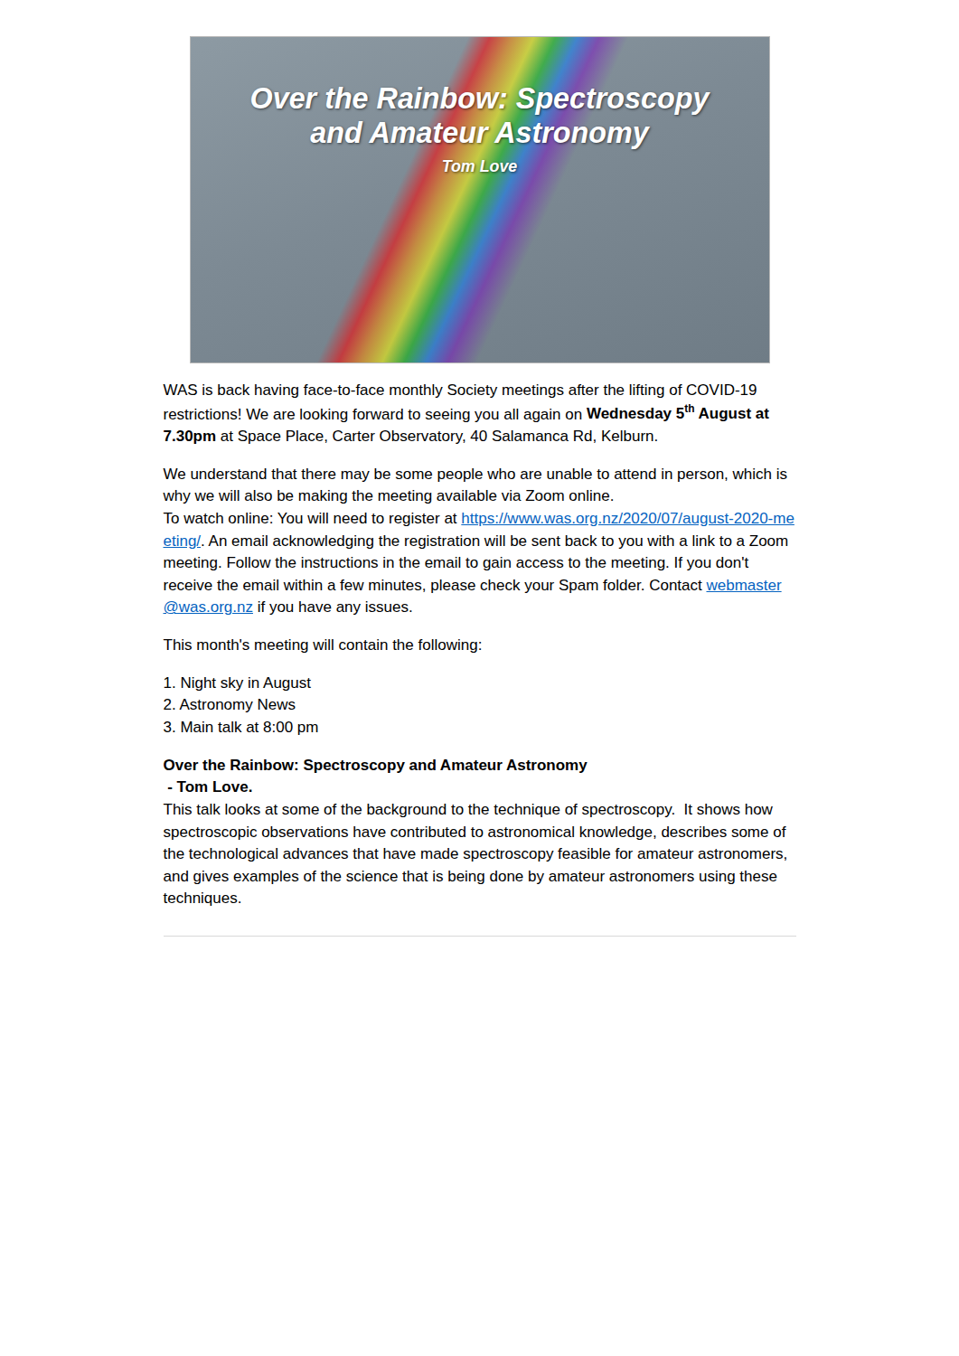Over the Rainbow: Spectroscopy and Amateur Astronomy Tom Love
WAS is back having face-to-face monthly Society meetings after the lifting of COVID-19 restrictions! We are looking forward to seeing you all again on Wednesday 5th August at 7.30pm at Space Place, Carter Observatory, 40 Salamanca Rd, Kelburn.
We understand that there may be some people who are unable to attend in person, which is why we will also be making the meeting available via Zoom online.
To watch online: You will need to register at https://www.was.org.nz/2020/07/august-2020-meeting/. An email acknowledging the registration will be sent back to you with a link to a Zoom meeting. Follow the instructions in the email to gain access to the meeting. If you don't receive the email within a few minutes, please check your Spam folder. Contact webmaster@was.org.nz if you have any issues.
This month's meeting will contain the following:
1. Night sky in August
2. Astronomy News
3. Main talk at 8:00 pm
Over the Rainbow: Spectroscopy and Amateur Astronomy - Tom Love.
This talk looks at some of the background to the technique of spectroscopy. It shows how spectroscopic observations have contributed to astronomical knowledge, describes some of the technological advances that have made spectroscopy feasible for amateur astronomers, and gives examples of the science that is being done by amateur astronomers using these techniques.